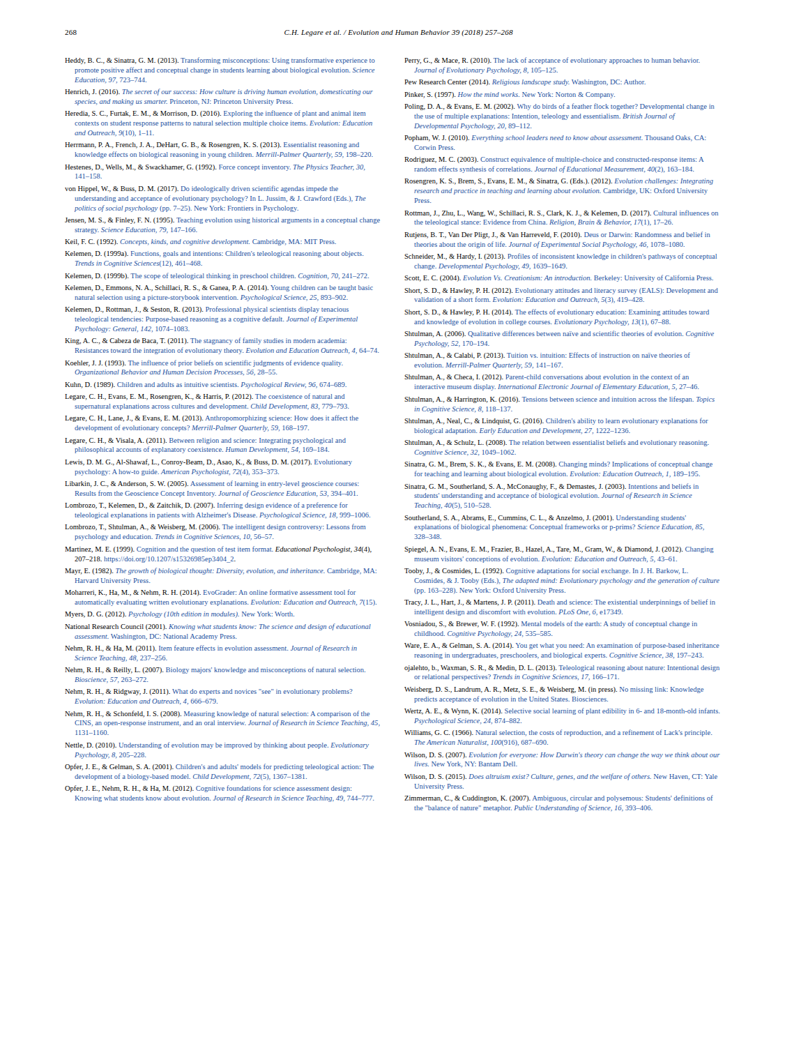268 C.H. Legare et al. / Evolution and Human Behavior 39 (2018) 257–268
Heddy, B. C., & Sinatra, G. M. (2013). Transforming misconceptions: Using transformative experience to promote positive affect and conceptual change in students learning about biological evolution. Science Education, 97, 723–744.
Henrich, J. (2016). The secret of our success: How culture is driving human evolution, domesticating our species, and making us smarter. Princeton, NJ: Princeton University Press.
Heredia, S. C., Furtak, E. M., & Morrison, D. (2016). Exploring the influence of plant and animal item contexts on student response patterns to natural selection multiple choice items. Evolution: Education and Outreach, 9(10), 1–11.
Herrmann, P. A., French, J. A., DeHart, G. B., & Rosengren, K. S. (2013). Essentialist reasoning and knowledge effects on biological reasoning in young children. Merrill-Palmer Quarterly, 59, 198–220.
Hestenes, D., Wells, M., & Swackhamer, G. (1992). Force concept inventory. The Physics Teacher, 30, 141–158.
von Hippel, W., & Buss, D. M. (2017). Do ideologically driven scientific agendas impede the understanding and acceptance of evolutionary psychology? In L. Jussim, & J. Crawford (Eds.), The politics of social psychology (pp. 7–25). New York: Frontiers in Psychology.
Jensen, M. S., & Finley, F. N. (1995). Teaching evolution using historical arguments in a conceptual change strategy. Science Education, 79, 147–166.
Keil, F. C. (1992). Concepts, kinds, and cognitive development. Cambridge, MA: MIT Press.
Kelemen, D. (1999a). Functions, goals and intentions: Children's teleological reasoning about objects. Trends in Cognitive Sciences(12), 461–468.
Kelemen, D. (1999b). The scope of teleological thinking in preschool children. Cognition, 70, 241–272.
Kelemen, D., Emmons, N. A., Schillaci, R. S., & Ganea, P. A. (2014). Young children can be taught basic natural selection using a picture-storybook intervention. Psychological Science, 25, 893–902.
Kelemen, D., Rottman, J., & Seston, R. (2013). Professional physical scientists display tenacious teleological tendencies: Purpose-based reasoning as a cognitive default. Journal of Experimental Psychology: General, 142, 1074–1083.
King, A. C., & Cabeza de Baca, T. (2011). The stagnancy of family studies in modern academia: Resistances toward the integration of evolutionary theory. Evolution and Education Outreach, 4, 64–74.
Koehler, J. J. (1993). The influence of prior beliefs on scientific judgments of evidence quality. Organizational Behavior and Human Decision Processes, 56, 28–55.
Kuhn, D. (1989). Children and adults as intuitive scientists. Psychological Review, 96, 674–689.
Legare, C. H., Evans, E. M., Rosengren, K., & Harris, P. (2012). The coexistence of natural and supernatural explanations across cultures and development. Child Development, 83, 779–793.
Legare, C. H., Lane, J., & Evans, E. M. (2013). Anthropomorphizing science: How does it affect the development of evolutionary concepts? Merrill-Palmer Quarterly, 59, 168–197.
Legare, C. H., & Visala, A. (2011). Between religion and science: Integrating psychological and philosophical accounts of explanatory coexistence. Human Development, 54, 169–184.
Lewis, D. M. G., Al-Shawaf, L., Conroy-Beam, D., Asao, K., & Buss, D. M. (2017). Evolutionary psychology: A how-to guide. American Psychologist, 72(4), 353–373.
Libarkin, J. C., & Anderson, S. W. (2005). Assessment of learning in entry-level geoscience courses: Results from the Geoscience Concept Inventory. Journal of Geoscience Education, 53, 394–401.
Lombrozo, T., Kelemen, D., & Zaitchik, D. (2007). Inferring design evidence of a preference for teleological explanations in patients with Alzheimer's Disease. Psychological Science, 18, 999–1006.
Lombrozo, T., Shtulman, A., & Weisberg, M. (2006). The intelligent design controversy: Lessons from psychology and education. Trends in Cognitive Sciences, 10, 56–57.
Martinez, M. E. (1999). Cognition and the question of test item format. Educational Psychologist, 34(4), 207–218. https://doi.org/10.1207/s15326985ep3404_2.
Mayr, E. (1982). The growth of biological thought: Diversity, evolution, and inheritance. Cambridge, MA: Harvard University Press.
Moharreri, K., Ha, M., & Nehm, R. H. (2014). EvoGrader: An online formative assessment tool for automatically evaluating written evolutionary explanations. Evolution: Education and Outreach, 7(15).
Myers, D. G. (2012). Psychology (10th edition in modules). New York: Worth.
National Research Council (2001). Knowing what students know: The science and design of educational assessment. Washington, DC: National Academy Press.
Nehm, R. H., & Ha, M. (2011). Item feature effects in evolution assessment. Journal of Research in Science Teaching, 48, 237–256.
Nehm, R. H., & Reilly, L. (2007). Biology majors' knowledge and misconceptions of natural selection. Bioscience, 57, 263–272.
Nehm, R. H., & Ridgway, J. (2011). What do experts and novices "see" in evolutionary problems? Evolution: Education and Outreach, 4, 666–679.
Nehm, R. H., & Schonfeld, I. S. (2008). Measuring knowledge of natural selection: A comparison of the CINS, an open-response instrument, and an oral interview. Journal of Research in Science Teaching, 45, 1131–1160.
Nettle, D. (2010). Understanding of evolution may be improved by thinking about people. Evolutionary Psychology, 8, 205–228.
Opfer, J. E., & Gelman, S. A. (2001). Children's and adults' models for predicting teleological action: The development of a biology-based model. Child Development, 72(5), 1367–1381.
Opfer, J. E., Nehm, R. H., & Ha, M. (2012). Cognitive foundations for science assessment design: Knowing what students know about evolution. Journal of Research in Science Teaching, 49, 744–777.
Perry, G., & Mace, R. (2010). The lack of acceptance of evolutionary approaches to human behavior. Journal of Evolutionary Psychology, 8, 105–125.
Pew Research Center (2014). Religious landscape study. Washington, DC: Author.
Pinker, S. (1997). How the mind works. New York: Norton & Company.
Poling, D. A., & Evans, E. M. (2002). Why do birds of a feather flock together? Developmental change in the use of multiple explanations: Intention, teleology and essentialism. British Journal of Developmental Psychology, 20, 89–112.
Popham, W. J. (2010). Everything school leaders need to know about assessment. Thousand Oaks, CA: Corwin Press.
Rodriguez, M. C. (2003). Construct equivalence of multiple-choice and constructed-response items: A random effects synthesis of correlations. Journal of Educational Measurement, 40(2), 163–184.
Rosengren, K. S., Brem, S., Evans, E. M., & Sinatra, G. (Eds.). (2012). Evolution challenges: Integrating research and practice in teaching and learning about evolution. Cambridge, UK: Oxford University Press.
Rottman, J., Zhu, L., Wang, W., Schillaci, R. S., Clark, K. J., & Kelemen, D. (2017). Cultural influences on the teleological stance: Evidence from China. Religion, Brain & Behavior, 17(1), 17–26.
Rutjens, B. T., Van Der Pligt, J., & Van Harreveld, F. (2010). Deus or Darwin: Randomness and belief in theories about the origin of life. Journal of Experimental Social Psychology, 46, 1078–1080.
Schneider, M., & Hardy, I. (2013). Profiles of inconsistent knowledge in children's pathways of conceptual change. Developmental Psychology, 49, 1639–1649.
Scott, E. C. (2004). Evolution Vs. Creationism: An introduction. Berkeley: University of California Press.
Short, S. D., & Hawley, P. H. (2012). Evolutionary attitudes and literacy survey (EALS): Development and validation of a short form. Evolution: Education and Outreach, 5(3), 419–428.
Short, S. D., & Hawley, P. H. (2014). The effects of evolutionary education: Examining attitudes toward and knowledge of evolution in college courses. Evolutionary Psychology, 13(1), 67–88.
Shtulman, A. (2006). Qualitative differences between naïve and scientific theories of evolution. Cognitive Psychology, 52, 170–194.
Shtulman, A., & Calabi, P. (2013). Tuition vs. intuition: Effects of instruction on naïve theories of evolution. Merrill-Palmer Quarterly, 59, 141–167.
Shtulman, A., & Checa, I. (2012). Parent-child conversations about evolution in the context of an interactive museum display. International Electronic Journal of Elementary Education, 5, 27–46.
Shtulman, A., & Harrington, K. (2016). Tensions between science and intuition across the lifespan. Topics in Cognitive Science, 8, 118–137.
Shtulman, A., Neal, C., & Lindquist, G. (2016). Children's ability to learn evolutionary explanations for biological adaptation. Early Education and Development, 27, 1222–1236.
Shtulman, A., & Schulz, L. (2008). The relation between essentialist beliefs and evolutionary reasoning. Cognitive Science, 32, 1049–1062.
Sinatra, G. M., Brem, S. K., & Evans, E. M. (2008). Changing minds? Implications of conceptual change for teaching and learning about biological evolution. Evolution: Education Outreach, 1, 189–195.
Sinatra, G. M., Southerland, S. A., McConaughy, F., & Demastes, J. (2003). Intentions and beliefs in students' understanding and acceptance of biological evolution. Journal of Research in Science Teaching, 40(5), 510–528.
Southerland, S. A., Abrams, E., Cummins, C. L., & Anzelmo, J. (2001). Understanding students' explanations of biological phenomena: Conceptual frameworks or p-prims? Science Education, 85, 328–348.
Spiegel, A. N., Evans, E. M., Frazier, B., Hazel, A., Tare, M., Gram, W., & Diamond, J. (2012). Changing museum visitors' conceptions of evolution. Evolution: Education and Outreach, 5, 43–61.
Tooby, J., & Cosmides, L. (1992). Cognitive adaptations for social exchange. In J. H. Barkow, L. Cosmides, & J. Tooby (Eds.), The adapted mind: Evolutionary psychology and the generation of culture (pp. 163–228). New York: Oxford University Press.
Tracy, J. L., Hart, J., & Martens, J. P. (2011). Death and science: The existential underpinnings of belief in intelligent design and discomfort with evolution. PLoS One, 6, e17349.
Vosniadou, S., & Brewer, W. F. (1992). Mental models of the earth: A study of conceptual change in childhood. Cognitive Psychology, 24, 535–585.
Ware, E. A., & Gelman, S. A. (2014). You get what you need: An examination of purpose-based inheritance reasoning in undergraduates, preschoolers, and biological experts. Cognitive Science, 38, 197–243.
ojalehto, b., Waxman, S. R., & Medin, D. L. (2013). Teleological reasoning about nature: Intentional design or relational perspectives? Trends in Cognitive Sciences, 17, 166–171.
Weisberg, D. S., Landrum, A. R., Metz, S. E., & Weisberg, M. (in press). No missing link: Knowledge predicts acceptance of evolution in the United States. Biosciences.
Wertz, A. E., & Wynn, K. (2014). Selective social learning of plant edibility in 6- and 18-month-old infants. Psychological Science, 24, 874–882.
Williams, G. C. (1966). Natural selection, the costs of reproduction, and a refinement of Lack's principle. The American Naturalist, 100(916), 687–690.
Wilson, D. S. (2007). Evolution for everyone: How Darwin's theory can change the way we think about our lives. New York, NY: Bantam Dell.
Wilson, D. S. (2015). Does altruism exist? Culture, genes, and the welfare of others. New Haven, CT: Yale University Press.
Zimmerman, C., & Cuddington, K. (2007). Ambiguous, circular and polysemous: Students' definitions of the "balance of nature" metaphor. Public Understanding of Science, 16, 393–406.